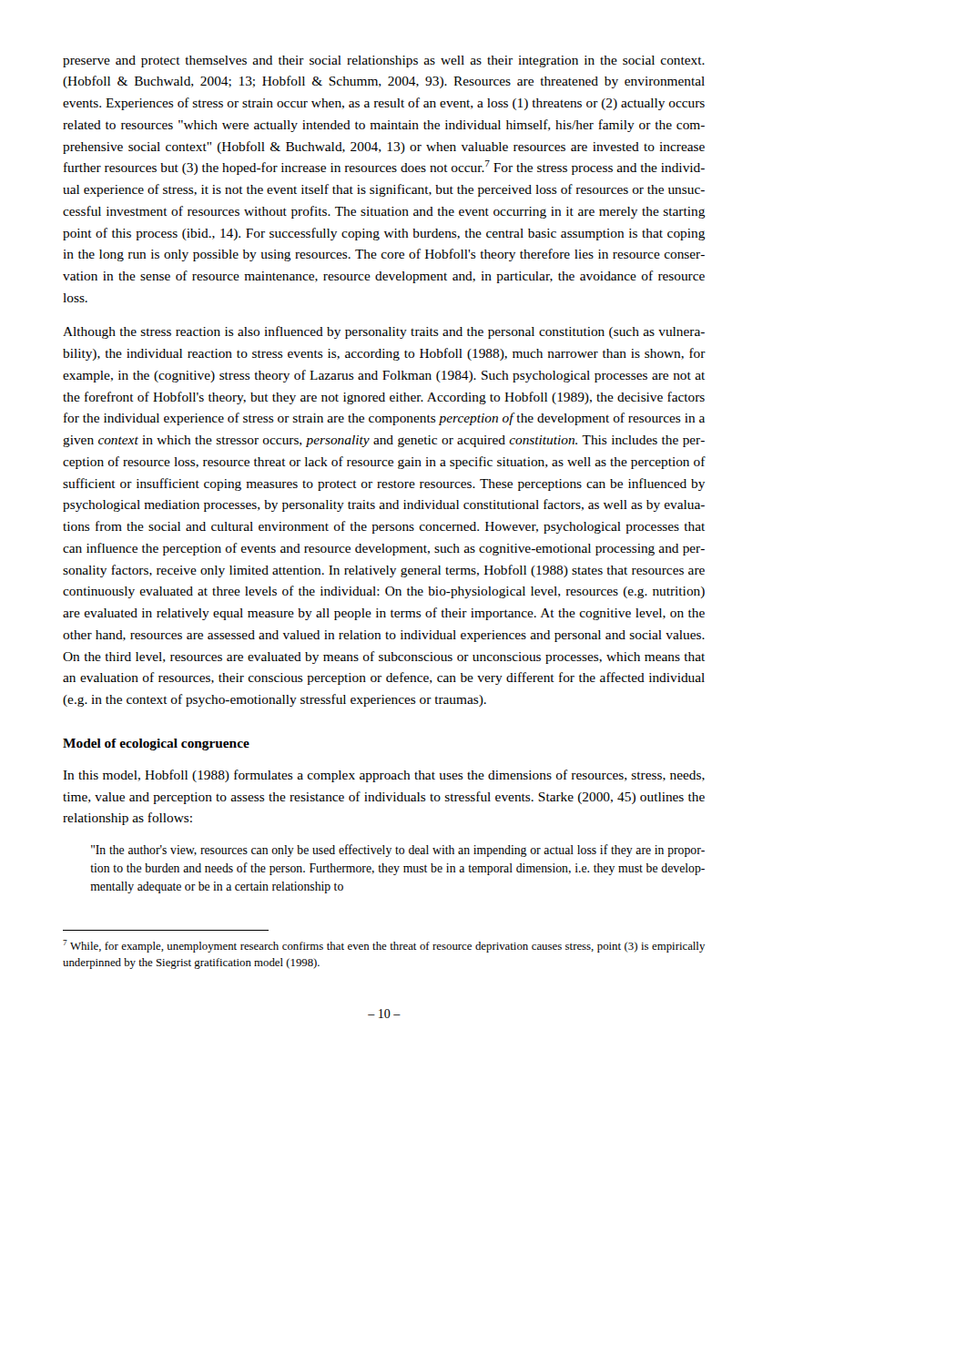preserve and protect themselves and their social relationships as well as their integration in the social context. (Hobfoll & Buchwald, 2004; 13; Hobfoll & Schumm, 2004, 93). Resources are threatened by environmental events. Experiences of stress or strain occur when, as a result of an event, a loss (1) threatens or (2) actually occurs related to resources "which were actually intended to maintain the individual himself, his/her family or the comprehensive social context" (Hobfoll & Buchwald, 2004, 13) or when valuable resources are invested to increase further resources but (3) the hoped-for increase in resources does not occur.7 For the stress process and the individual experience of stress, it is not the event itself that is significant, but the perceived loss of resources or the unsuccessful investment of resources without profits. The situation and the event occurring in it are merely the starting point of this process (ibid., 14). For successfully coping with burdens, the central basic assumption is that coping in the long run is only possible by using resources. The core of Hobfoll's theory therefore lies in resource conservation in the sense of resource maintenance, resource development and, in particular, the avoidance of resource loss.
Although the stress reaction is also influenced by personality traits and the personal constitution (such as vulnerability), the individual reaction to stress events is, according to Hobfoll (1988), much narrower than is shown, for example, in the (cognitive) stress theory of Lazarus and Folkman (1984). Such psychological processes are not at the forefront of Hobfoll's theory, but they are not ignored either. According to Hobfoll (1989), the decisive factors for the individual experience of stress or strain are the components perception of the development of resources in a given context in which the stressor occurs, personality and genetic or acquired constitution. This includes the perception of resource loss, resource threat or lack of resource gain in a specific situation, as well as the perception of sufficient or insufficient coping measures to protect or restore resources. These perceptions can be influenced by psychological mediation processes, by personality traits and individual constitutional factors, as well as by evaluations from the social and cultural environment of the persons concerned. However, psychological processes that can influence the perception of events and resource development, such as cognitive-emotional processing and personality factors, receive only limited attention. In relatively general terms, Hobfoll (1988) states that resources are continuously evaluated at three levels of the individual: On the bio-physiological level, resources (e.g. nutrition) are evaluated in relatively equal measure by all people in terms of their importance. At the cognitive level, on the other hand, resources are assessed and valued in relation to individual experiences and personal and social values. On the third level, resources are evaluated by means of subconscious or unconscious processes, which means that an evaluation of resources, their conscious perception or defence, can be very different for the affected individual (e.g. in the context of psycho-emotionally stressful experiences or traumas).
Model of ecological congruence
In this model, Hobfoll (1988) formulates a complex approach that uses the dimensions of resources, stress, needs, time, value and perception to assess the resistance of individuals to stressful events. Starke (2000, 45) outlines the relationship as follows:
"In the author's view, resources can only be used effectively to deal with an impending or actual loss if they are in proportion to the burden and needs of the person. Furthermore, they must be in a temporal dimension, i.e. they must be developmentally adequate or be in a certain relationship to
7 While, for example, unemployment research confirms that even the threat of resource deprivation causes stress, point (3) is empirically underpinned by the Siegrist gratification model (1998).
– 10 –